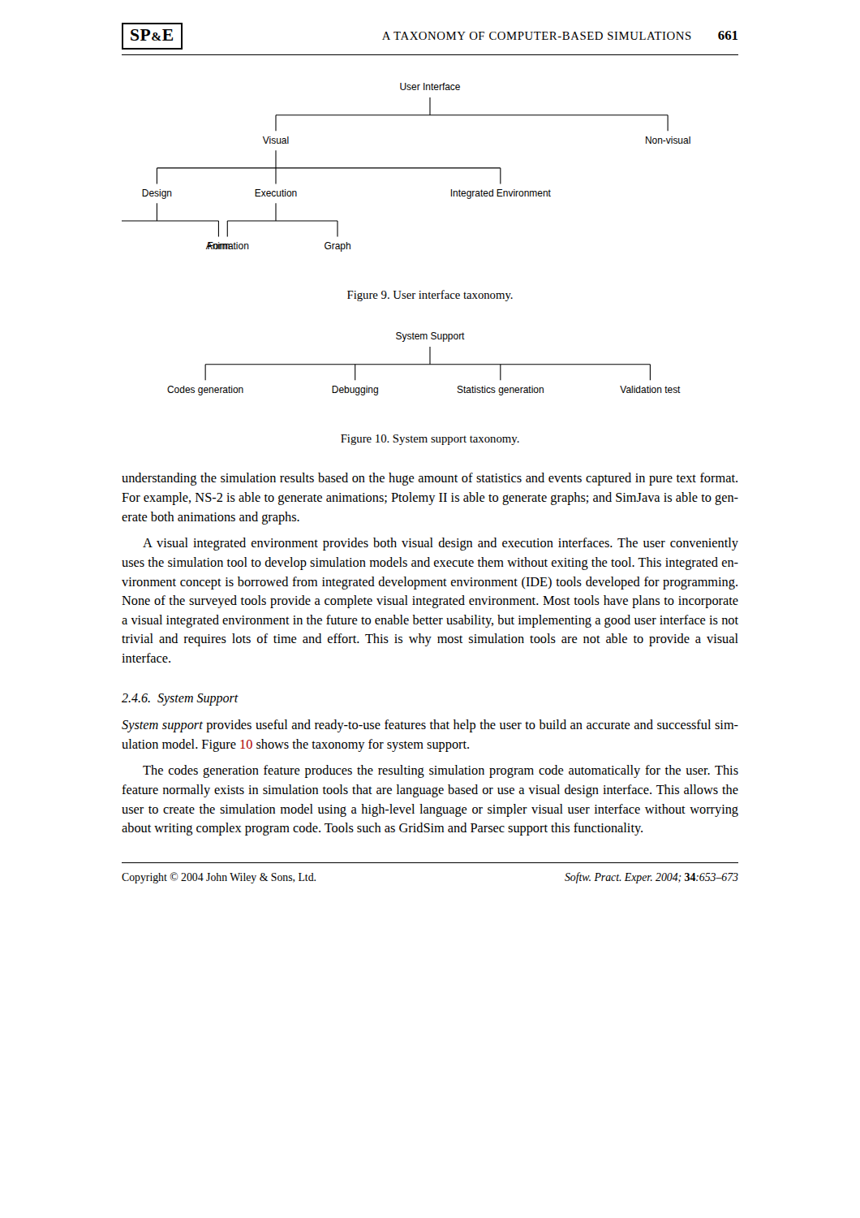SP&E
A TAXONOMY OF COMPUTER-BASED SIMULATIONS
661
User Interface Visual Non-visual Design Execution Integrated Environment Drag-drop Form Animation Graph
Figure 9. User interface taxonomy.
System Support Codes generation Debugging Statistics generation Validation test
Figure 10. System support taxonomy.
understanding the simulation results based on the huge amount of statistics and events captured in pure text format. For example, NS-2 is able to generate animations; Ptolemy II is able to generate graphs; and SimJava is able to generate both animations and graphs.
A visual integrated environment provides both visual design and execution interfaces. The user conveniently uses the simulation tool to develop simulation models and execute them without exiting the tool. This integrated environment concept is borrowed from integrated development environment (IDE) tools developed for programming. None of the surveyed tools provide a complete visual integrated environment. Most tools have plans to incorporate a visual integrated environment in the future to enable better usability, but implementing a good user interface is not trivial and requires lots of time and effort. This is why most simulation tools are not able to provide a visual interface.
2.4.6. System Support
System support provides useful and ready-to-use features that help the user to build an accurate and successful simulation model. Figure 10 shows the taxonomy for system support.
The codes generation feature produces the resulting simulation program code automatically for the user. This feature normally exists in simulation tools that are language based or use a visual design interface. This allows the user to create the simulation model using a high-level language or simpler visual user interface without worrying about writing complex program code. Tools such as GridSim and Parsec support this functionality.
Copyright © 2004 John Wiley & Sons, Ltd.
Softw. Pract. Exper. 2004; 34:653–673